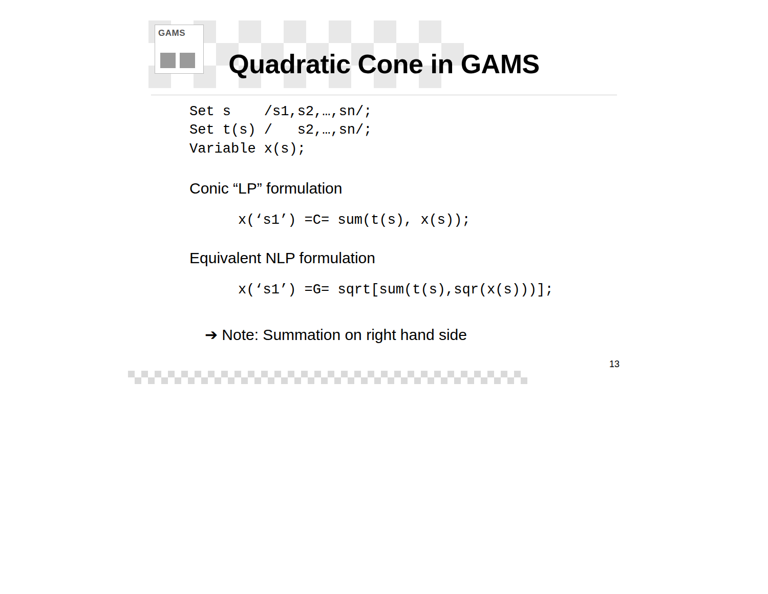GAMS
Quadratic Cone in GAMS
Set s    /s1,s2,…,sn/;
Set t(s) /   s2,…,sn/;
Variable x(s);
Conic “LP” formulation
x(‘s1’) =C= sum(t(s), x(s));
Equivalent NLP formulation
x(‘s1’) =G= sqrt[sum(t(s),sqr(x(s)))];
➔ Note: Summation on right hand side
13